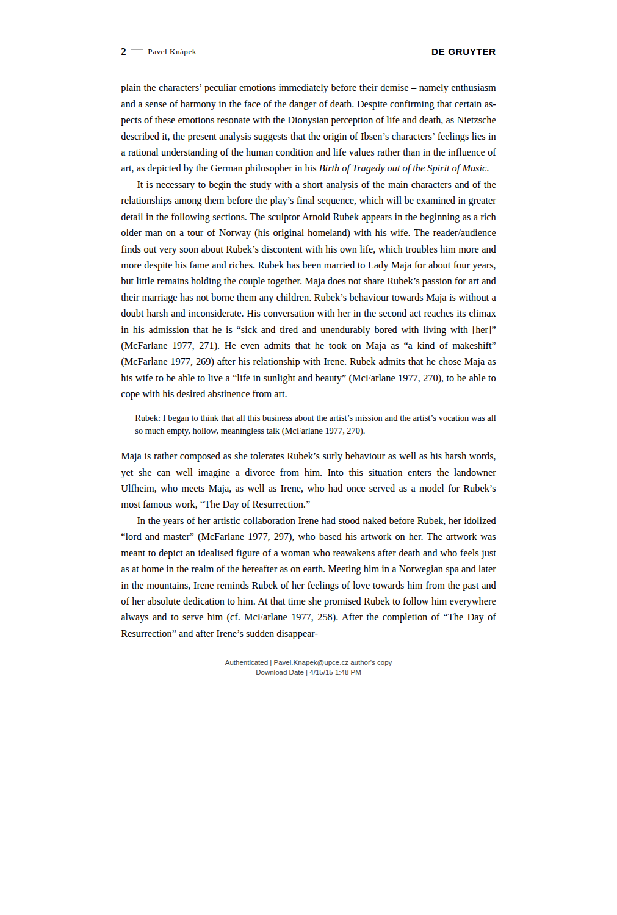2 Pavel Knápek
DE GRUYTER
plain the characters’ peculiar emotions immediately before their demise – namely enthusiasm and a sense of harmony in the face of the danger of death. Despite confirming that certain aspects of these emotions resonate with the Dionysian perception of life and death, as Nietzsche described it, the present analysis suggests that the origin of Ibsen’s characters’ feelings lies in a rational understanding of the human condition and life values rather than in the influence of art, as depicted by the German philosopher in his Birth of Tragedy out of the Spirit of Music.
It is necessary to begin the study with a short analysis of the main characters and of the relationships among them before the play’s final sequence, which will be examined in greater detail in the following sections. The sculptor Arnold Rubek appears in the beginning as a rich older man on a tour of Norway (his original homeland) with his wife. The reader/audience finds out very soon about Rubek’s discontent with his own life, which troubles him more and more despite his fame and riches. Rubek has been married to Lady Maja for about four years, but little remains holding the couple together. Maja does not share Rubek’s passion for art and their marriage has not borne them any children. Rubek’s behaviour towards Maja is without a doubt harsh and inconsiderate. His conversation with her in the second act reaches its climax in his admission that he is “sick and tired and unendurably bored with living with [her]” (McFarlane 1977, 271). He even admits that he took on Maja as “a kind of makeshift” (McFarlane 1977, 269) after his relationship with Irene. Rubek admits that he chose Maja as his wife to be able to live a “life in sunlight and beauty” (McFarlane 1977, 270), to be able to cope with his desired abstinence from art.
Rubek: I began to think that all this business about the artist’s mission and the artist’s vocation was all so much empty, hollow, meaningless talk (McFarlane 1977, 270).
Maja is rather composed as she tolerates Rubek’s surly behaviour as well as his harsh words, yet she can well imagine a divorce from him. Into this situation enters the landowner Ulfheim, who meets Maja, as well as Irene, who had once served as a model for Rubek’s most famous work, “The Day of Resurrection.”
In the years of her artistic collaboration Irene had stood naked before Rubek, her idolized “lord and master” (McFarlane 1977, 297), who based his artwork on her. The artwork was meant to depict an idealised figure of a woman who reawakens after death and who feels just as at home in the realm of the hereafter as on earth. Meeting him in a Norwegian spa and later in the mountains, Irene reminds Rubek of her feelings of love towards him from the past and of her absolute dedication to him. At that time she promised Rubek to follow him everywhere always and to serve him (cf. McFarlane 1977, 258). After the completion of “The Day of Resurrection” and after Irene’s sudden disappear-
Authenticated | Pavel.Knapek@upce.cz author's copy
Download Date | 4/15/15 1:48 PM